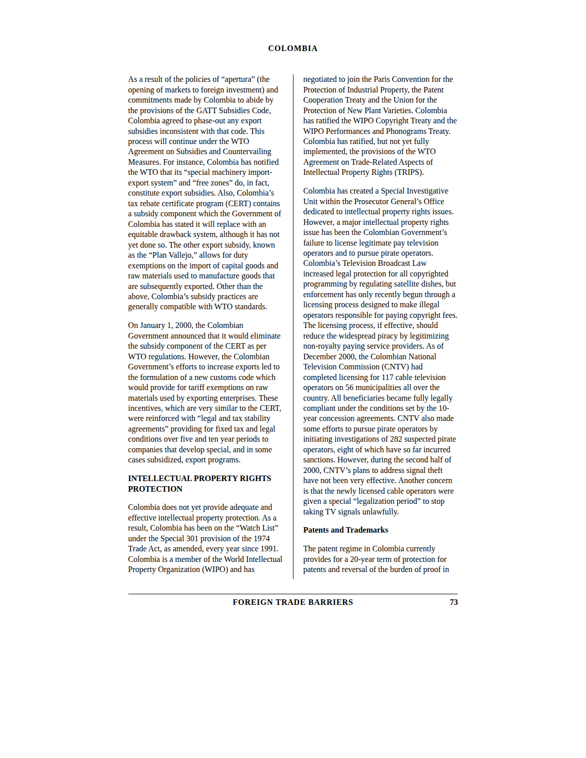COLOMBIA
As a result of the policies of “apertura” (the opening of markets to foreign investment) and commitments made by Colombia to abide by the provisions of the GATT Subsidies Code, Colombia agreed to phase-out any export subsidies inconsistent with that code. This process will continue under the WTO Agreement on Subsidies and Countervailing Measures. For instance, Colombia has notified the WTO that its “special machinery import-export system” and “free zones” do, in fact, constitute export subsidies. Also, Colombia’s tax rebate certificate program (CERT) contains a subsidy component which the Government of Colombia has stated it will replace with an equitable drawback system, although it has not yet done so. The other export subsidy, known as the “Plan Vallejo,” allows for duty exemptions on the import of capital goods and raw materials used to manufacture goods that are subsequently exported. Other than the above, Colombia’s subsidy practices are generally compatible with WTO standards.
On January 1, 2000, the Colombian Government announced that it would eliminate the subsidy component of the CERT as per WTO regulations. However, the Colombian Government’s efforts to increase exports led to the formulation of a new customs code which would provide for tariff exemptions on raw materials used by exporting enterprises. These incentives, which are very similar to the CERT, were reinforced with “legal and tax stability agreements” providing for fixed tax and legal conditions over five and ten year periods to companies that develop special, and in some cases subsidized, export programs.
INTELLECTUAL PROPERTY RIGHTS PROTECTION
Colombia does not yet provide adequate and effective intellectual property protection. As a result, Colombia has been on the “Watch List” under the Special 301 provision of the 1974 Trade Act, as amended, every year since 1991. Colombia is a member of the World Intellectual Property Organization (WIPO) and has negotiated to join the Paris Convention for the Protection of Industrial Property, the Patent Cooperation Treaty and the Union for the Protection of New Plant Varieties. Colombia has ratified the WIPO Copyright Treaty and the WIPO Performances and Phonograms Treaty. Colombia has ratified, but not yet fully implemented, the provisions of the WTO Agreement on Trade-Related Aspects of Intellectual Property Rights (TRIPS).
Colombia has created a Special Investigative Unit within the Prosecutor General’s Office dedicated to intellectual property rights issues. However, a major intellectual property rights issue has been the Colombian Government’s failure to license legitimate pay television operators and to pursue pirate operators. Colombia’s Television Broadcast Law increased legal protection for all copyrighted programming by regulating satellite dishes, but enforcement has only recently begun through a licensing process designed to make illegal operators responsible for paying copyright fees. The licensing process, if effective, should reduce the widespread piracy by legitimizing non-royalty paying service providers. As of December 2000, the Colombian National Television Commission (CNTV) had completed licensing for 117 cable television operators on 56 municipalities all over the country. All beneficiaries became fully legally compliant under the conditions set by the 10-year concession agreements. CNTV also made some efforts to pursue pirate operators by initiating investigations of 282 suspected pirate operators, eight of which have so far incurred sanctions. However, during the second half of 2000, CNTV’s plans to address signal theft have not been very effective. Another concern is that the newly licensed cable operators were given a special “legalization period” to stop taking TV signals unlawfully.
Patents and Trademarks
The patent regime in Colombia currently provides for a 20-year term of protection for patents and reversal of the burden of proof in
FOREIGN TRADE BARRIERS 73